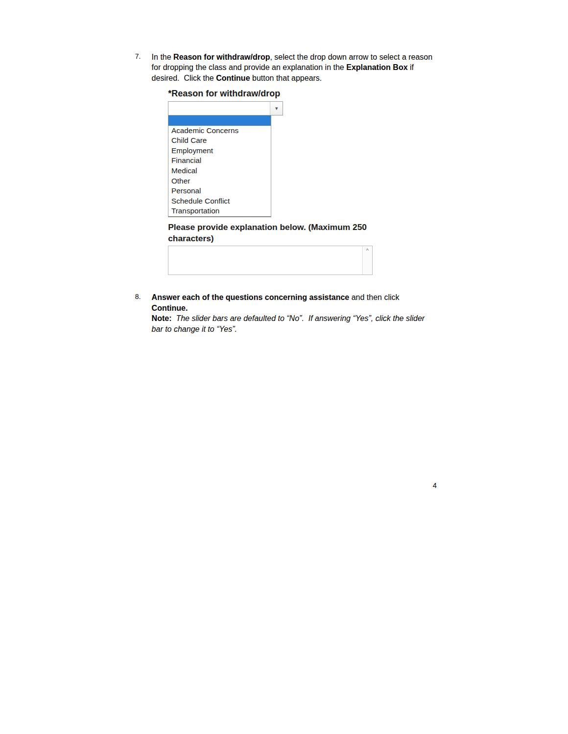7.
In the Reason for withdraw/drop, select the drop down arrow to select a reason for dropping the class and provide an explanation in the Explanation Box if desired. Click the Continue button that appears.
*Reason for withdraw/drop
▾
Academic Concerns
Child Care
Employment
Financial
Medical
Other
Personal
Schedule Conflict
Transportation
Please provide explanation below. (Maximum 250 characters)
^
8.
Answer each of the questions concerning assistance and then click Continue.
Note: The slider bars are defaulted to “No”. If answering “Yes”, click the slider bar to change it to “Yes”.
4